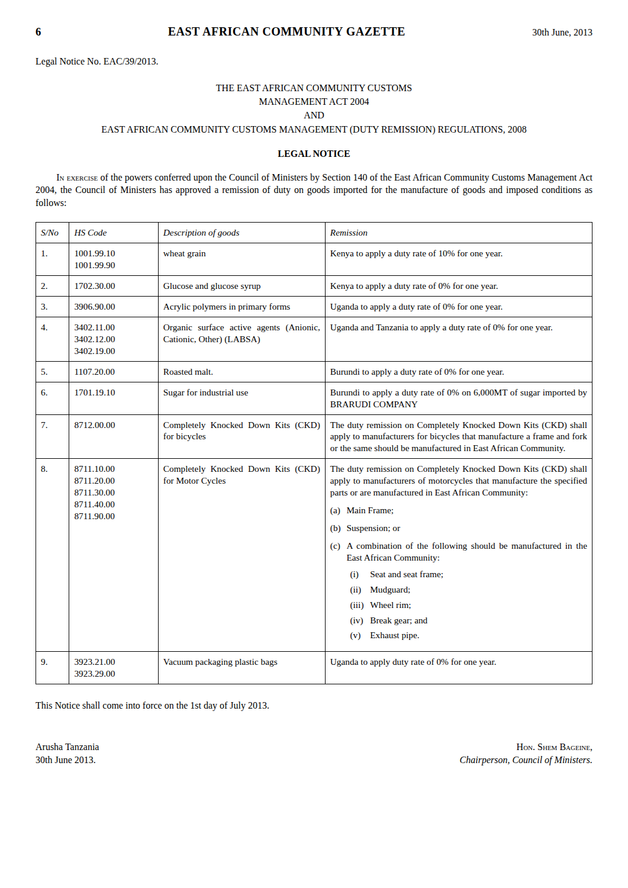6 EAST AFRICAN COMMUNITY GAZETTE 30th June, 2013
Legal Notice No. EAC/39/2013.
THE EAST AFRICAN COMMUNITY CUSTOMS
MANAGEMENT ACT 2004
AND
EAST AFRICAN COMMUNITY CUSTOMS MANAGEMENT (DUTY REMISSION) REGULATIONS, 2008
LEGAL NOTICE
In exercise of the powers conferred upon the Council of Ministers by Section 140 of the East African Community Customs Management Act 2004, the Council of Ministers has approved a remission of duty on goods imported for the manufacture of goods and imposed conditions as follows:
| S/No | HS Code | Description of goods | Remission |
| --- | --- | --- | --- |
| 1. | 1001.99.10 1001.99.90 | wheat grain | Kenya to apply a duty rate of 10% for one year. |
| 2. | 1702.30.00 | Glucose and glucose syrup | Kenya to apply a duty rate of 0% for one year. |
| 3. | 3906.90.00 | Acrylic polymers in primary forms | Uganda to apply a duty rate of 0% for one year. |
| 4. | 3402.11.00 3402.12.00 3402.19.00 | Organic surface active agents (Anionic, Cationic, Other) (LABSA) | Uganda and Tanzania to apply a duty rate of 0% for one year. |
| 5. | 1107.20.00 | Roasted malt. | Burundi to apply a duty rate of 0% for one year. |
| 6. | 1701.19.10 | Sugar for industrial use | Burundi to apply a duty rate of 0% on 6,000MT of sugar imported by BRARUDI COMPANY |
| 7. | 8712.00.00 | Completely Knocked Down Kits (CKD) for bicycles | The duty remission on Completely Knocked Down Kits (CKD) shall apply to manufacturers for bicycles that manufacture a frame and fork or the same should be manufactured in East African Community. |
| 8. | 8711.10.00 8711.20.00 8711.30.00 8711.40.00 8711.90.00 | Completely Knocked Down Kits (CKD) for Motor Cycles | The duty remission on Completely Knocked Down Kits (CKD) shall apply to manufacturers of motorcycles that manufacture the specified parts or are manufactured in East African Community: (a) Main Frame; (b) Suspension; or (c) A combination of the following should be manufactured in the East African Community: (i) Seat and seat frame; (ii) Mudguard; (iii) Wheel rim; (iv) Break gear; and (v) Exhaust pipe. |
| 9. | 3923.21.00 3923.29.00 | Vacuum packaging plastic bags | Uganda to apply duty rate of 0% for one year. |
This Notice shall come into force on the 1st day of July 2013.
Arusha Tanzania
30th June 2013.
Hon. Shem Bageine,
Chairperson, Council of Ministers.